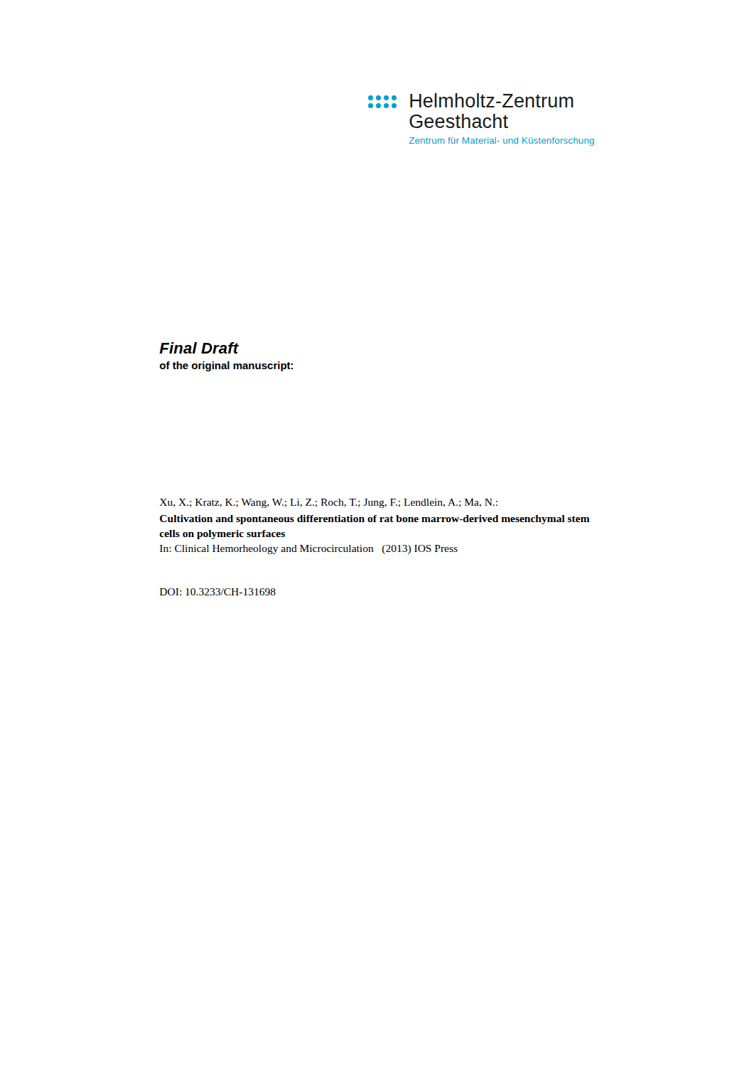Helmholtz-Zentrum Geesthacht
Zentrum für Material- und Küstenforschung
Final Draft
of the original manuscript:
Xu, X.; Kratz, K.; Wang, W.; Li, Z.; Roch, T.; Jung, F.; Lendlein, A.; Ma, N.:
Cultivation and spontaneous differentiation of rat bone marrow-derived mesenchymal stem cells on polymeric surfaces
In: Clinical Hemorheology and Microcirculation (2013) IOS Press
DOI: 10.3233/CH-131698